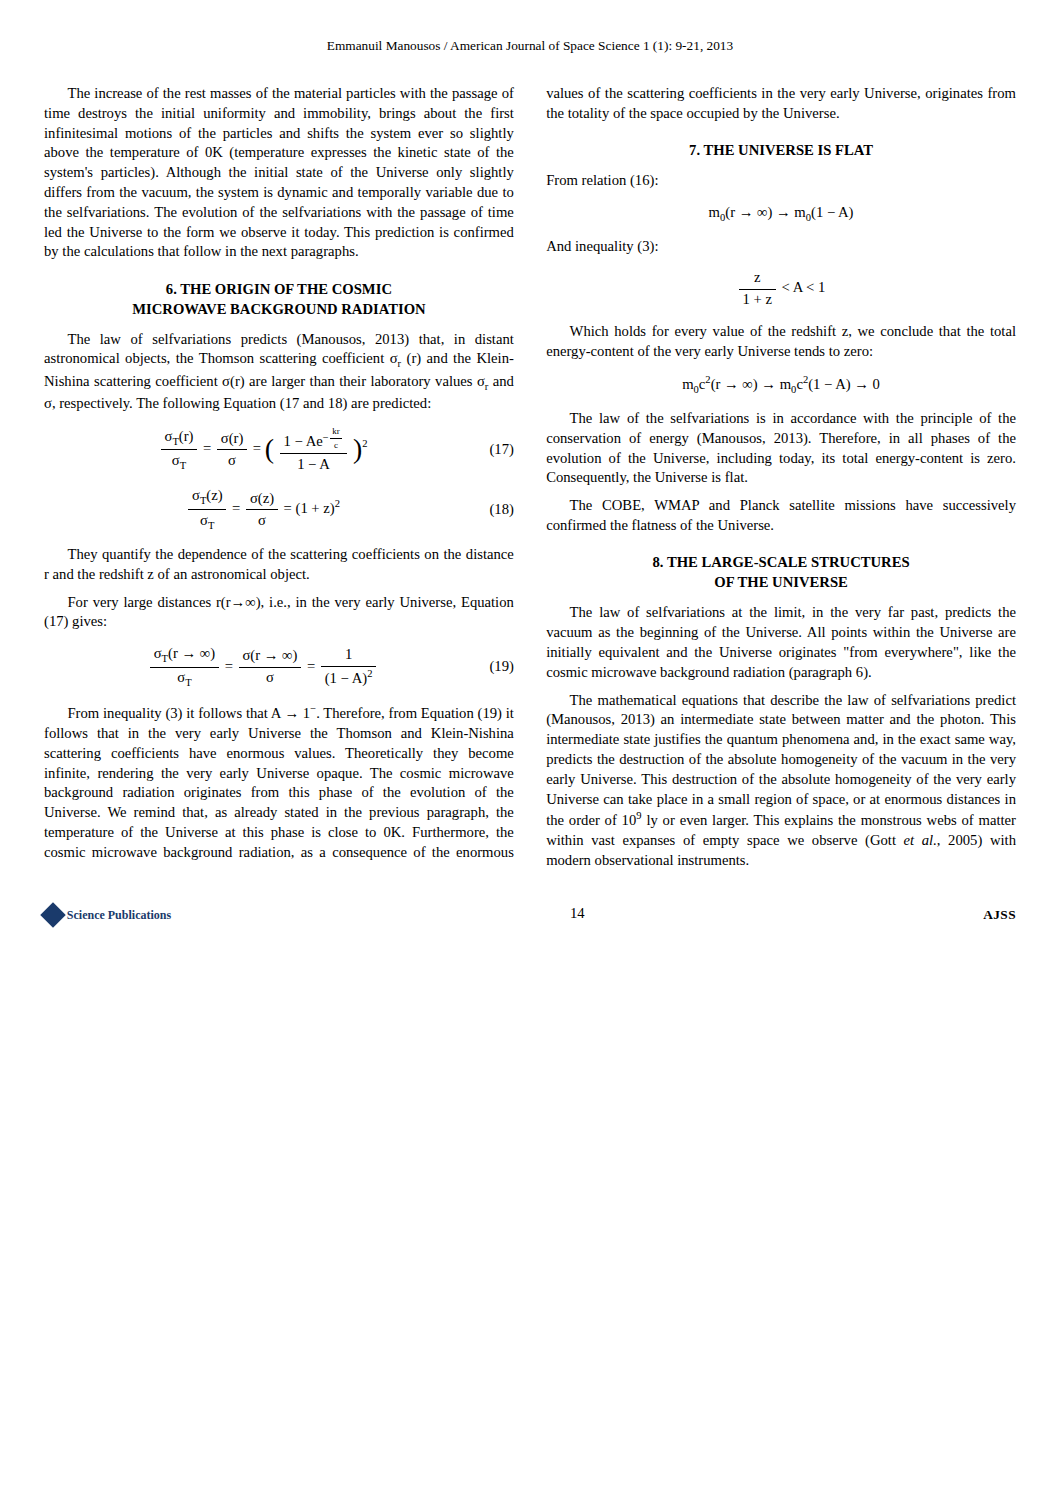Emmanuil Manousos / American Journal of Space Science 1 (1): 9-21, 2013
The increase of the rest masses of the material particles with the passage of time destroys the initial uniformity and immobility, brings about the first infinitesimal motions of the particles and shifts the system ever so slightly above the temperature of 0K (temperature expresses the kinetic state of the system's particles). Although the initial state of the Universe only slightly differs from the vacuum, the system is dynamic and temporally variable due to the selfvariations. The evolution of the selfvariations with the passage of time led the Universe to the form we observe it today. This prediction is confirmed by the calculations that follow in the next paragraphs.
6. The Origin of the Cosmic
Microwave Background Radiation
The law of selfvariations predicts (Manousos, 2013) that, in distant astronomical objects, the Thomson scattering coefficient σr (r) and the Klein-Nishina scattering coefficient σ(r) are larger than their laboratory values σr and σ, respectively. The following Equation (17 and 18) are predicted:
σT(r) σT = σ(r) σ = ( 1 − Ae−kr c 1 − A ) 2
(17)
σT(z) σT = σ(z) σ = (1 + z)2
(18)
They quantify the dependence of the scattering coefficients on the distance r and the redshift z of an astronomical object.
For very large distances r(r→∞), i.e., in the very early Universe, Equation (17) gives:
σT(r → ∞) σT = σ(r → ∞) σ = 1(1 − A)2
(19)
From inequality (3) it follows that A → 1−. Therefore, from Equation (19) it follows that in the very early Universe the Thomson and Klein-Nishina scattering coefficients have enormous values. Theoretically they become infinite, rendering the very early Universe opaque. The cosmic microwave background radiation originates from this phase of the evolution of the Universe. We remind that, as already stated in the previous paragraph, the temperature of the Universe at this phase is close to 0K. Furthermore, the cosmic microwave background radiation, as a consequence of the enormous values of the scattering coefficients in the very early Universe, originates from the totality of the space occupied by the Universe.
7. The Universe is Flat
From relation (16):
m0(r → ∞) → m0(1 − A)
And inequality (3):
z 1 + z < A < 1
Which holds for every value of the redshift z, we conclude that the total energy-content of the very early Universe tends to zero:
m0c2(r → ∞) → m0c2(1 − A) → 0
The law of the selfvariations is in accordance with the principle of the conservation of energy (Manousos, 2013). Therefore, in all phases of the evolution of the Universe, including today, its total energy-content is zero. Consequently, the Universe is flat.
The COBE, WMAP and Planck satellite missions have successively confirmed the flatness of the Universe.
8. The Large-Scale Structures
of the Universe
The law of selfvariations at the limit, in the very far past, predicts the vacuum as the beginning of the Universe. All points within the Universe are initially equivalent and the Universe originates "from everywhere", like the cosmic microwave background radiation (paragraph 6).
The mathematical equations that describe the law of selfvariations predict (Manousos, 2013) an intermediate state between matter and the photon. This intermediate state justifies the quantum phenomena and, in the exact same way, predicts the destruction of the absolute homogeneity of the vacuum in the very early Universe. This destruction of the absolute homogeneity of the very early Universe can take place in a small region of space, or at enormous distances in the order of 109 ly or even larger. This explains the monstrous webs of matter within vast expanses of empty space we observe (Gott et al., 2005) with modern observational instruments.
Science Publications
14
AJSS